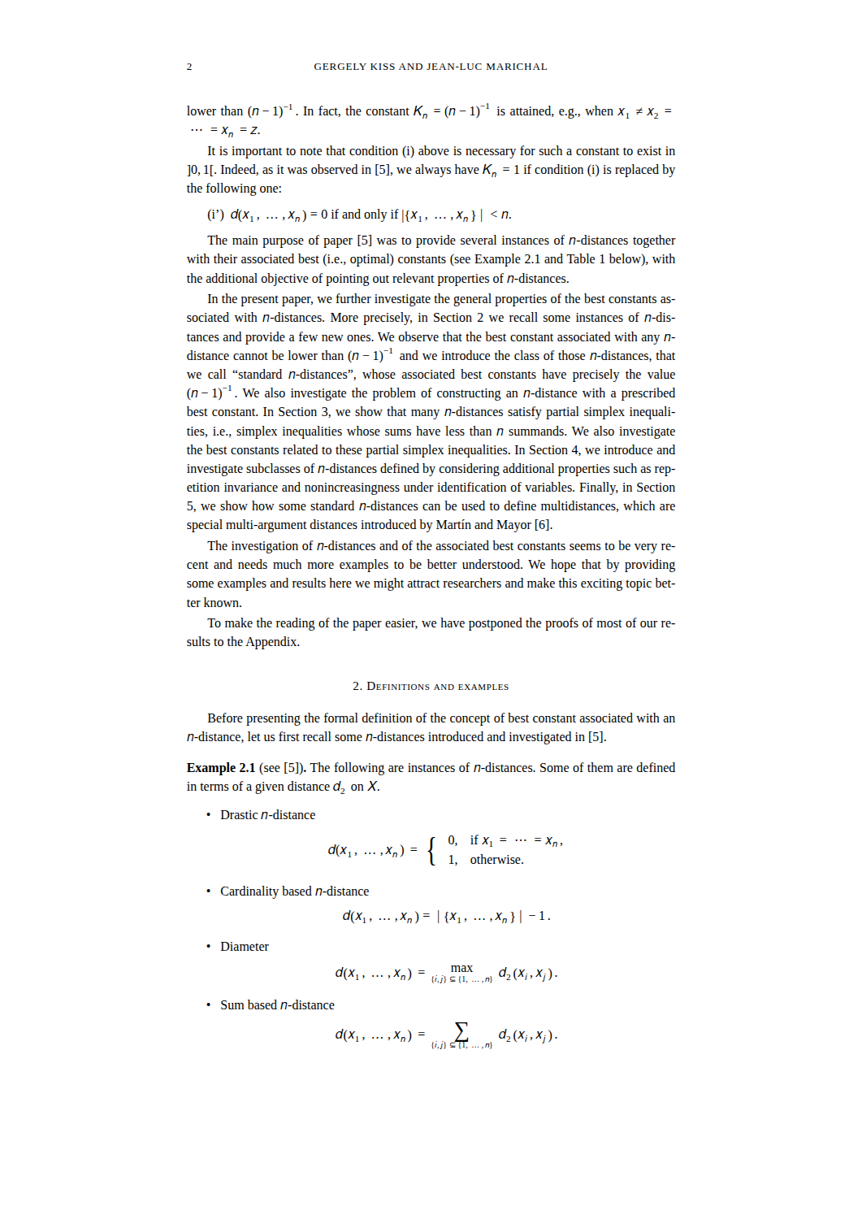2 GERGELY KISS AND JEAN-LUC MARICHAL
lower than (n−1)−1. In fact, the constant Kn=(n−1)−1 is attained, e.g., when x1≠x2= ⋯=xn=z.
It is important to note that condition (i) above is necessary for such a constant to exist in ]0,1[. Indeed, as it was observed in [5], we always have Kn=1 if condition (i) is replaced by the following one:
(i’) d(x1,…,xn)=0 if and only if |{x1,…,xn}|<n.
The main purpose of paper [5] was to provide several instances of n-distances together with their associated best (i.e., optimal) constants (see Example 2.1 and Table 1 below), with the additional objective of pointing out relevant properties of n-distances.
In the present paper, we further investigate the general properties of the best constants associated with n-distances. More precisely, in Section 2 we recall some instances of n-distances and provide a few new ones. We observe that the best constant associated with any n-distance cannot be lower than (n−1)−1 and we introduce the class of those n-distances, that we call “standard n-distances”, whose associated best constants have precisely the value (n−1)−1. We also investigate the problem of constructing an n-distance with a prescribed best constant. In Section 3, we show that many n-distances satisfy partial simplex inequalities, i.e., simplex inequalities whose sums have less than n summands. We also investigate the best constants related to these partial simplex inequalities. In Section 4, we introduce and investigate subclasses of n-distances defined by considering additional properties such as repetition invariance and nonincreasingness under identification of variables. Finally, in Section 5, we show how some standard n-distances can be used to define multidistances, which are special multi-argument distances introduced by Martín and Mayor [6].
The investigation of n-distances and of the associated best constants seems to be very recent and needs much more examples to be better understood. We hope that by providing some examples and results here we might attract researchers and make this exciting topic better known.
To make the reading of the paper easier, we have postponed the proofs of most of our results to the Appendix.
2. Definitions and examples
Before presenting the formal definition of the concept of best constant associated with an n-distance, let us first recall some n-distances introduced and investigated in [5].
Example 2.1 (see [5]). The following are instances of n-distances. Some of them are defined in terms of a given distance d2 on X.
Drastic n-distance
d(x1,…,xn) = {
| 0, | if x 1 = ⋯ = x n , |
| 1, | otherwise. |
Cardinality based n-distance
d(x1,…,xn) = |{x1,…,xn}| −1.
Diameter
d(x1,…,xn) = max {i,j}⊆{1,…,n} d2(xi,xj).
Sum based n-distance
d(x1,…,xn) = ∑ {i,j}⊆{1,…,n} d2(xi,xj).